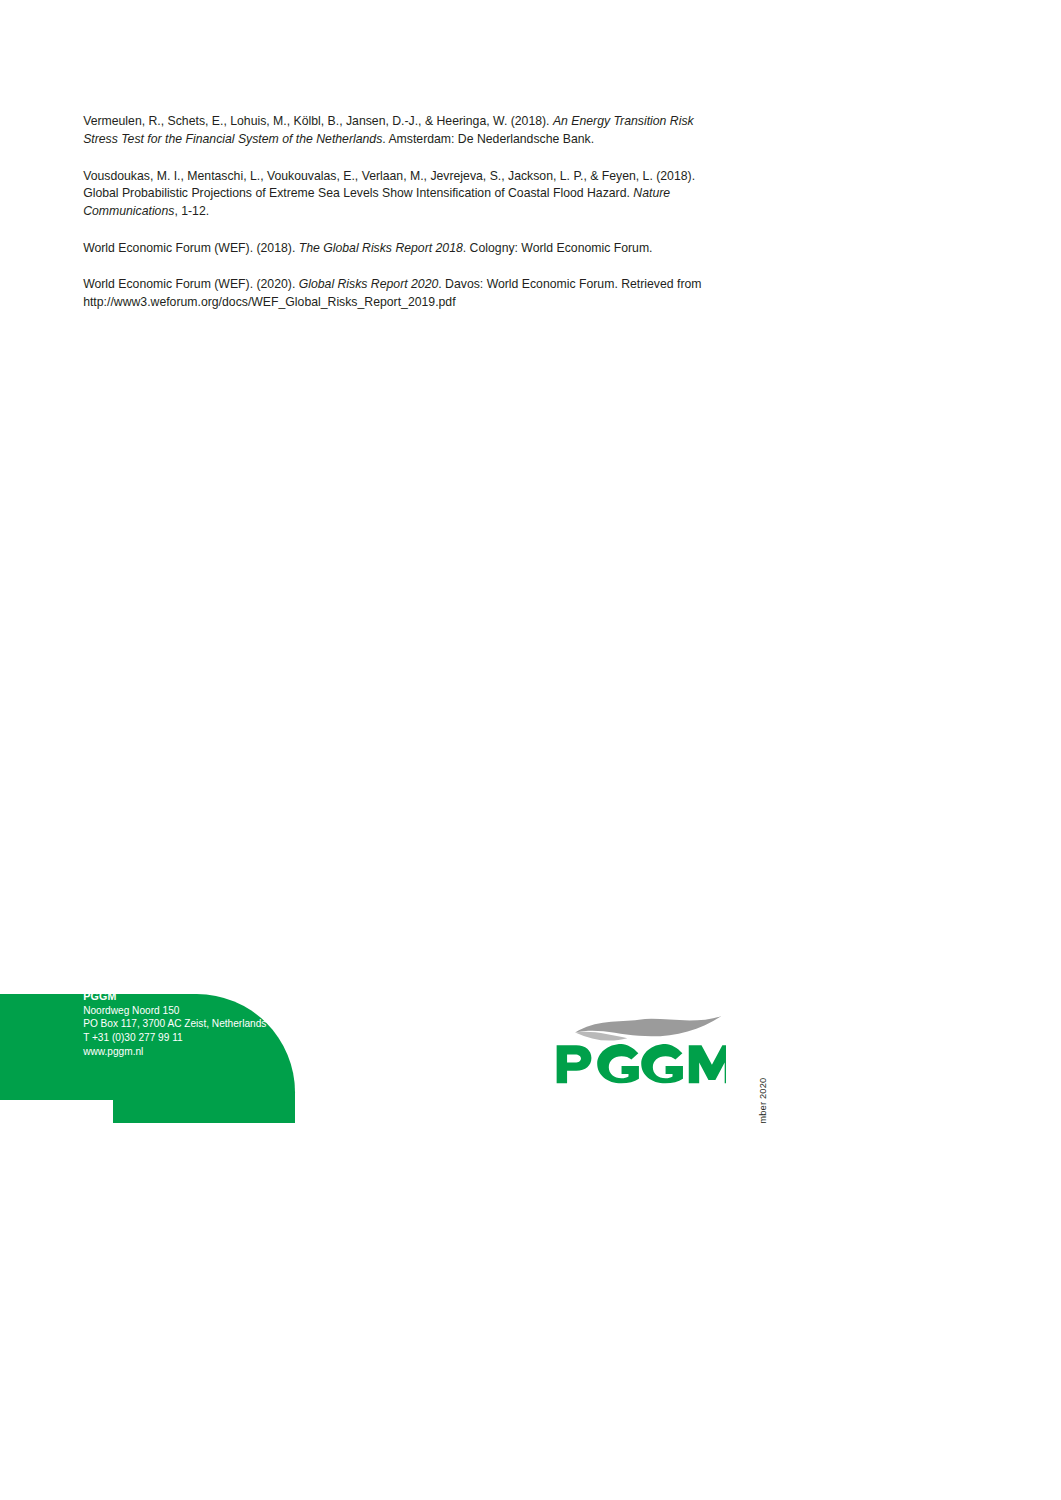Vermeulen, R., Schets, E., Lohuis, M., Kölbl, B., Jansen, D.-J., & Heeringa, W. (2018). An Energy Transition Risk Stress Test for the Financial System of the Netherlands. Amsterdam: De Nederlandsche Bank.
Vousdoukas, M. I., Mentaschi, L., Voukouvalas, E., Verlaan, M., Jevrejeva, S., Jackson, L. P., & Feyen, L. (2018). Global Probabilistic Projections of Extreme Sea Levels Show Intensification of Coastal Flood Hazard. Nature Communications, 1-12.
World Economic Forum (WEF). (2018). The Global Risks Report 2018. Cologny: World Economic Forum.
World Economic Forum (WEF). (2020). Global Risks Report 2020. Davos: World Economic Forum. Retrieved from http://www3.weforum.org/docs/WEF_Global_Risks_Report_2019.pdf
PGGM
Noordweg Noord 150
PO Box 117, 3700 AC Zeist, Netherlands
T +31 (0)30 277 99 11
www.pggm.nl
PGGM
20.11851 december 2020